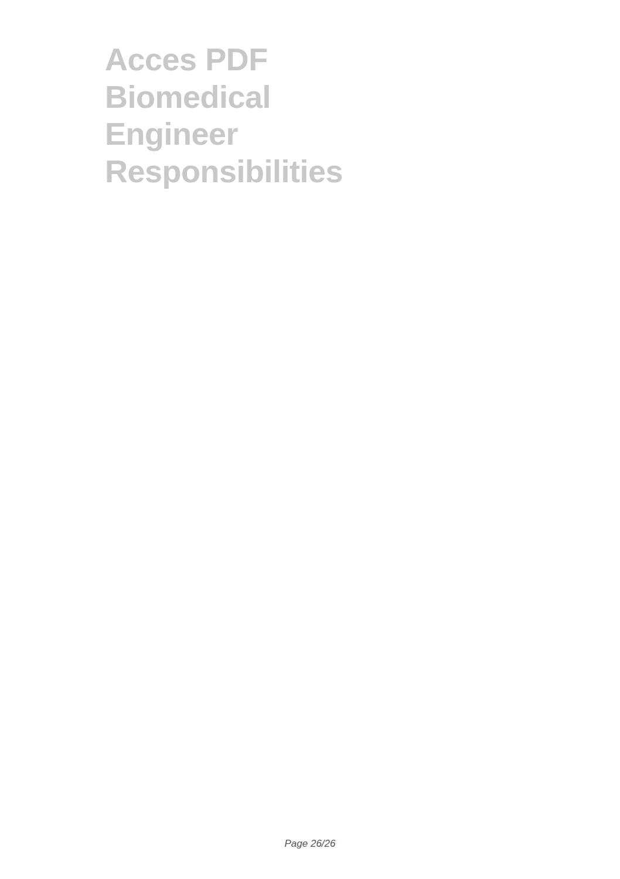Acces PDF Biomedical Engineer Responsibilities
Page 26/26